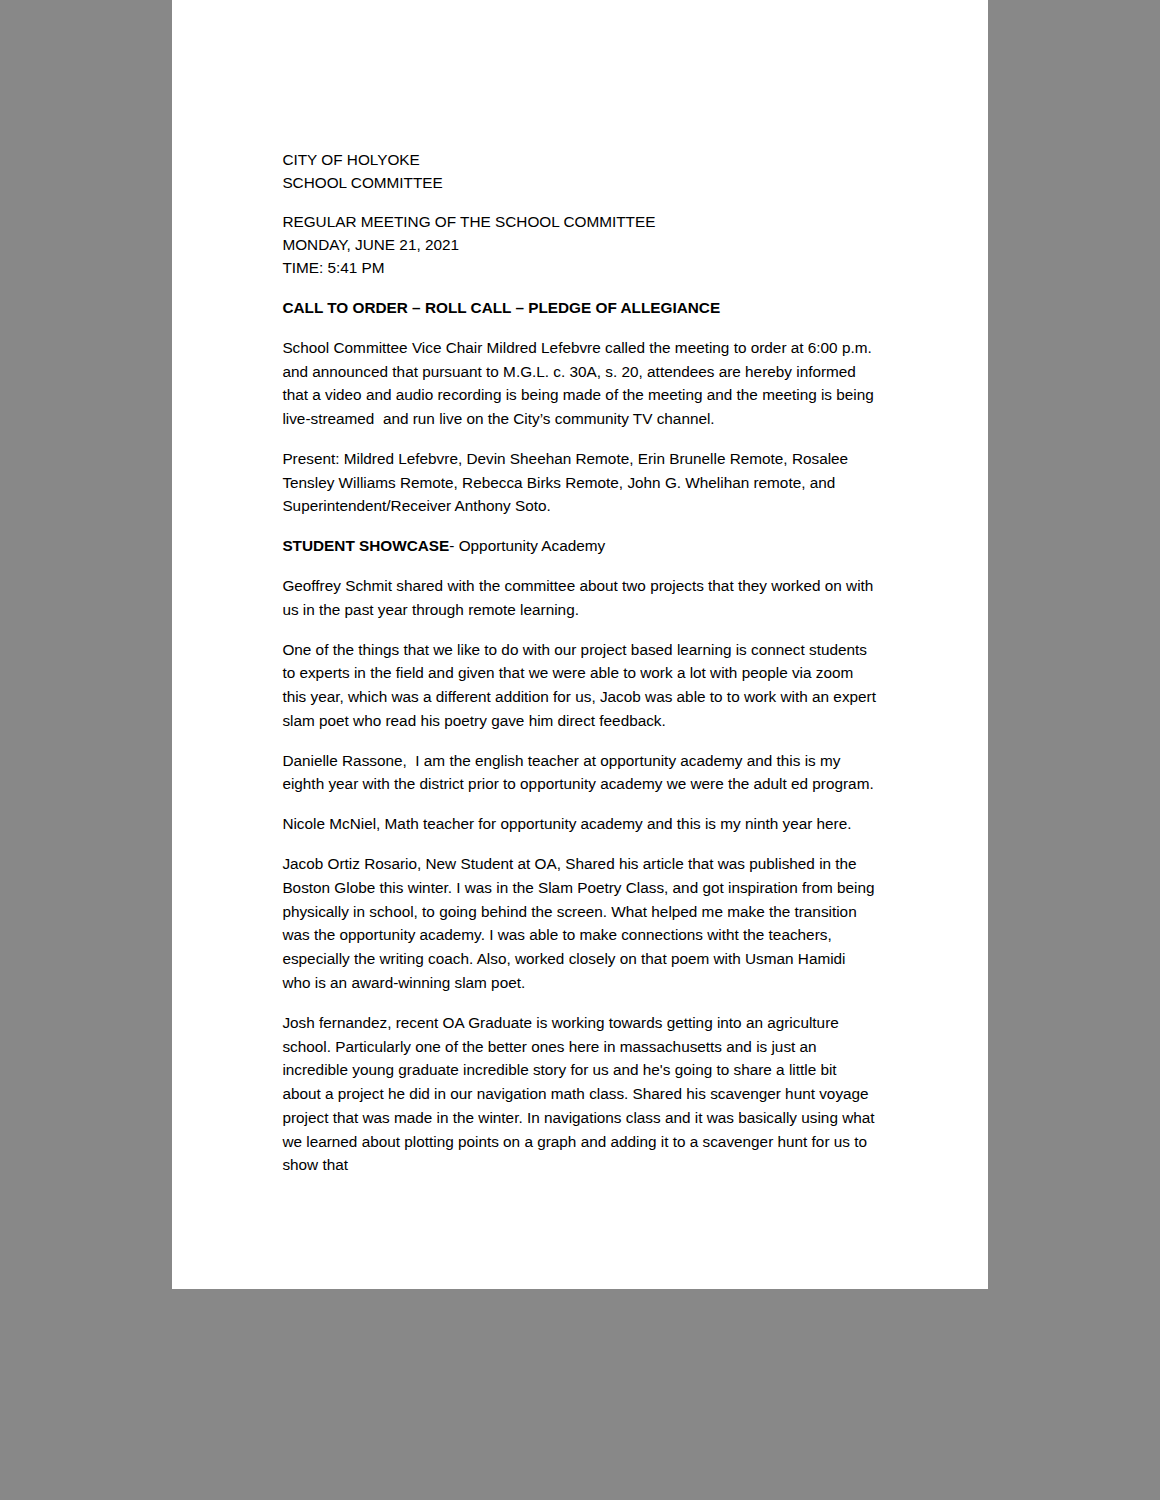CITY OF HOLYOKE
SCHOOL COMMITTEE
REGULAR MEETING OF THE SCHOOL COMMITTEE
MONDAY, JUNE 21, 2021
TIME: 5:41 PM
CALL TO ORDER – ROLL CALL – PLEDGE OF ALLEGIANCE
School Committee Vice Chair Mildred Lefebvre called the meeting to order at 6:00 p.m. and announced that pursuant to M.G.L. c. 30A, s. 20, attendees are hereby informed that a video and audio recording is being made of the meeting and the meeting is being live-streamed and run live on the City’s community TV channel.
Present: Mildred Lefebvre, Devin Sheehan Remote, Erin Brunelle Remote, Rosalee Tensley Williams Remote, Rebecca Birks Remote, John G. Whelihan remote, and Superintendent/Receiver Anthony Soto.
STUDENT SHOWCASE- Opportunity Academy
Geoffrey Schmit shared with the committee about two projects that they worked on with us in the past year through remote learning.
One of the things that we like to do with our project based learning is connect students to experts in the field and given that we were able to work a lot with people via zoom this year, which was a different addition for us, Jacob was able to to work with an expert slam poet who read his poetry gave him direct feedback.
Danielle Rassone, I am the english teacher at opportunity academy and this is my eighth year with the district prior to opportunity academy we were the adult ed program.
Nicole McNiel, Math teacher for opportunity academy and this is my ninth year here.
Jacob Ortiz Rosario, New Student at OA, Shared his article that was published in the Boston Globe this winter. I was in the Slam Poetry Class, and got inspiration from being physically in school, to going behind the screen. What helped me make the transition was the opportunity academy. I was able to make connections witht the teachers, especially the writing coach. Also, worked closely on that poem with Usman Hamidi who is an award-winning slam poet.
Josh fernandez, recent OA Graduate is working towards getting into an agriculture school. Particularly one of the better ones here in massachusetts and is just an incredible young graduate incredible story for us and he's going to share a little bit about a project he did in our navigation math class. Shared his scavenger hunt voyage project that was made in the winter. In navigations class and it was basically using what we learned about plotting points on a graph and adding it to a scavenger hunt for us to show that